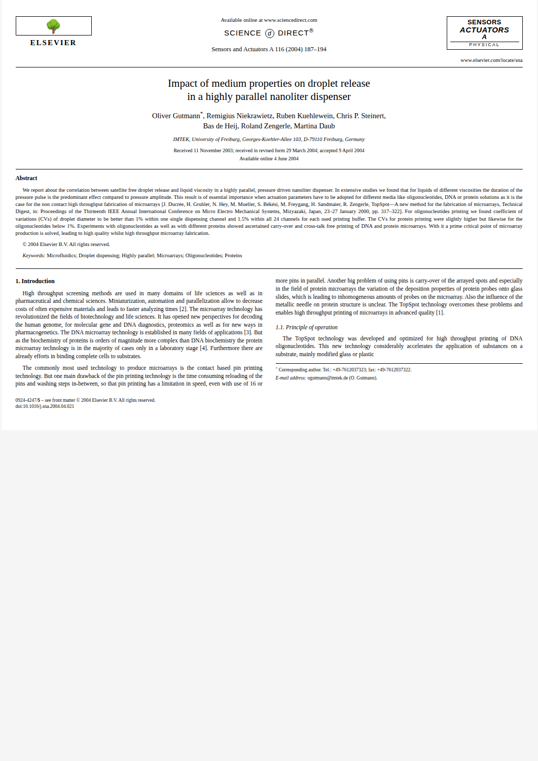🌳
ELSEVIER
Available online at www.sciencedirect.com
SCIENCE d DIRECT®
Sensors and Actuators A 116 (2004) 187–194
SENSORS
ACTUATORS
A
PHYSICAL
www.elsevier.com/locate/sna
Impact of medium properties on droplet release
in a highly parallel nanoliter dispenser
Oliver Gutmann*, Remigius Niekrawietz, Ruben Kuehlewein, Chris P. Steinert,
Bas de Heij, Roland Zengerle, Martina Daub
IMTEK, University of Freiburg, Georges-Koehler-Allee 103, D-79110 Freiburg, Germany
Received 11 November 2003; received in revised form 29 March 2004; accepted 9 April 2004
Available online 4 June 2004
Abstract
We report about the correlation between satellite free droplet release and liquid viscosity in a highly parallel, pressure driven nanoliter dispenser. In extensive studies we found that for liquids of different viscosities the duration of the pressure pulse is the predominant effect compared to pressure amplitude. This result is of essential importance when actuation parameters have to be adopted for different media like oligonucleotides, DNA or protein solutions as it is the case for the non contact high throughput fabrication of microarrays [J. Ducrée, H. Gruhler, N. Hey, M. Mueller, S. Békési, M. Freygang, H. Sandmaier, R. Zengerle, TopSpot—A new method for the fabrication of microarrays, Technical Digest, in: Proceedings of the Thirteenth IEEE Annual International Conference on Micro Electro Mechanical Systems, Mizyazaki, Japan, 23–27 January 2000, pp. 317–322]. For oligonucleotides printing we found coefficient of variations (CVs) of droplet diameter to be better than 1% within one single dispensing channel and 1.5% within all 24 channels for each used printing buffer. The CVs for protein printing were slightly higher but likewise for the oligonucleotides below 1%. Experiments with oligonucleotides as well as with different proteins showed ascertained carry-over and cross-talk free printing of DNA and protein microarrays. With it a prime critical point of microarray production is solved, leading to high quality whilst high throughput microarray fabrication.
© 2004 Elsevier B.V. All rights reserved.
Keywords: Microfluidics; Droplet dispensing; Highly parallel; Microarrays; Oligonucleotides; Proteins
1. Introduction
High throughput screening methods are used in many domains of life sciences as well as in pharmaceutical and chemical sciences. Miniaturization, automation and parallelization allow to decrease costs of often expensive materials and leads to faster analyzing times [2]. The microarray technology has revolutionized the fields of biotechnology and life sciences. It has opened new perspectives for decoding the human genome, for molecular gene and DNA diagnostics, proteomics as well as for new ways in pharmacogenetics. The DNA microarray technology is established in many fields of applications [3]. But as the biochemistry of proteins is orders of magnitude more complex than DNA biochemistry the protein microarray technology is in the majority of cases only in a laboratory stage [4]. Furthermore there are already efforts in binding complete cells to substrates.
The commonly most used technology to produce microarrays is the contact based pin printing technology. But one main drawback of the pin printing technology is the time consuming reloading of the pins and washing steps in-between, so that pin printing has a limitation in speed, even with use of 16 or more pins in parallel. Another big problem of using pins is carry-over of the arrayed spots and especially in the field of protein microarrays the variation of the deposition properties of protein probes onto glass slides, which is leading to inhomogeneous amounts of probes on the microarray. Also the influence of the metallic needle on protein structure is unclear. The TopSpot technology overcomes these problems and enables high throughput printing of microarrays in advanced quality [1].
1.1. Principle of operation
The TopSpot technology was developed and optimized for high throughput printing of DNA oligonucleotides. This new technology considerably accelerates the application of substances on a substrate, mainly modified glass or plastic
* Corresponding author. Tel.: +49-7612037323; fax: +49-7612037322.
E-mail address: ogutmann@imtek.de (O. Gutmann).
0924-4247/$ – see front matter © 2004 Elsevier B.V. All rights reserved.
doi:10.1016/j.sna.2004.04.021